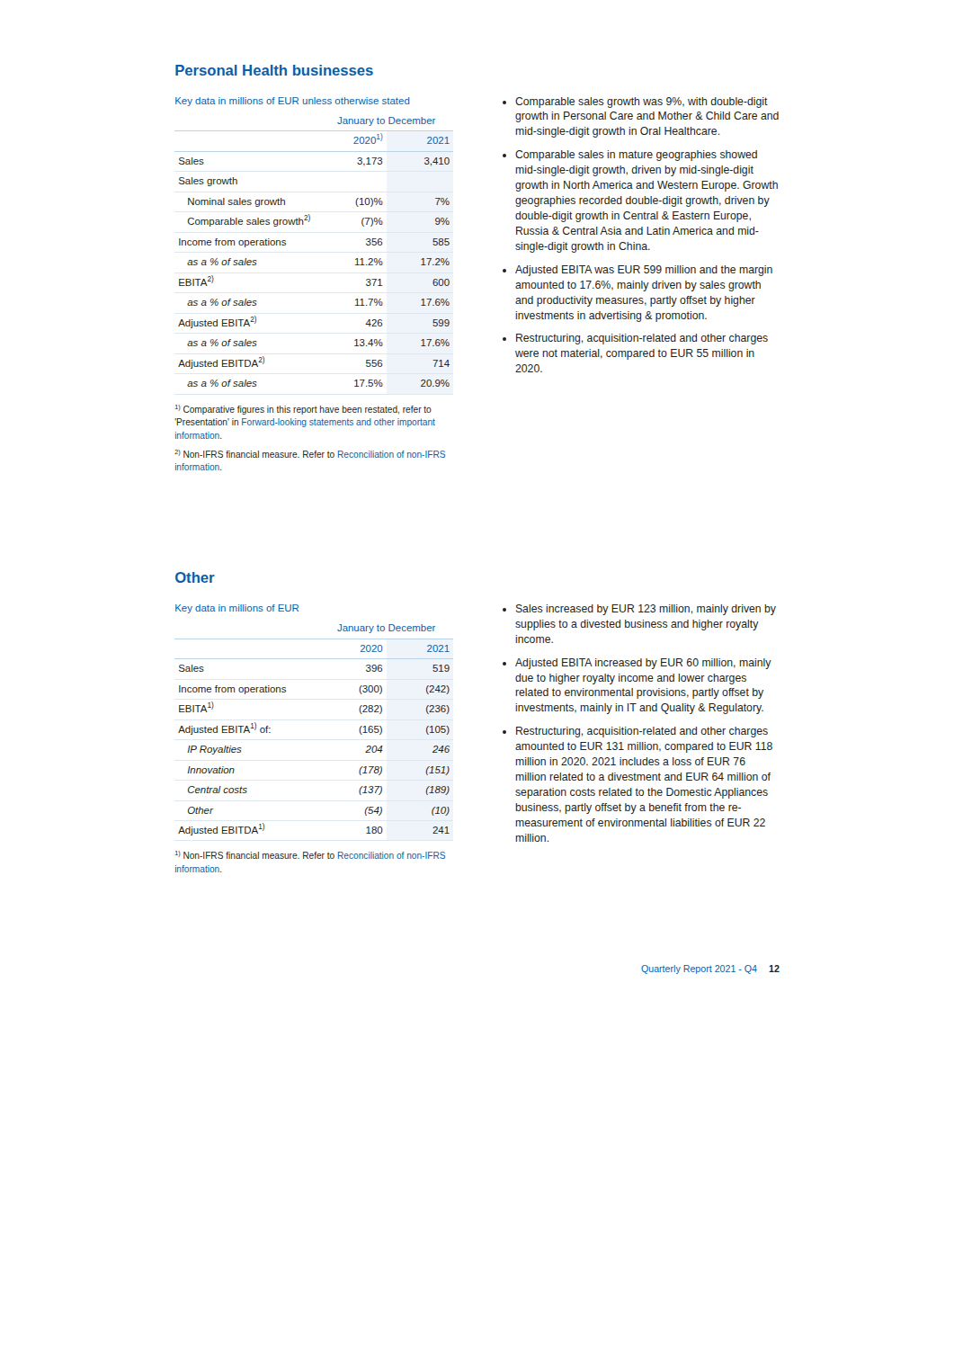Personal Health businesses
Key data in millions of EUR unless otherwise stated
| | January to December |
| --- | --- |
| | 2020 1) | 2021 |
| Sales | 3,173 | 3,410 |
| Sales growth | | |
| Nominal sales growth | (10)% | 7% |
| Comparable sales growth 2) | (7)% | 9% |
| Income from operations | 356 | 585 |
| as a % of sales | 11.2% | 17.2% |
| EBITA 2) | 371 | 600 |
| as a % of sales | 11.7% | 17.6% |
| Adjusted EBITA 2) | 426 | 599 |
| as a % of sales | 13.4% | 17.6% |
| Adjusted EBITDA 2) | 556 | 714 |
| as a % of sales | 17.5% | 20.9% |
1) Comparative figures in this report have been restated, refer to 'Presentation' in Forward-looking statements and other important information.
2) Non-IFRS financial measure. Refer to Reconciliation of non-IFRS information.
Comparable sales growth was 9%, with double-digit growth in Personal Care and Mother & Child Care and mid-single-digit growth in Oral Healthcare.
Comparable sales in mature geographies showed mid-single-digit growth, driven by mid-single-digit growth in North America and Western Europe. Growth geographies recorded double-digit growth, driven by double-digit growth in Central & Eastern Europe, Russia & Central Asia and Latin America and mid-single-digit growth in China.
Adjusted EBITA was EUR 599 million and the margin amounted to 17.6%, mainly driven by sales growth and productivity measures, partly offset by higher investments in advertising & promotion.
Restructuring, acquisition-related and other charges were not material, compared to EUR 55 million in 2020.
Other
Key data in millions of EUR
| | January to December |
| --- | --- |
| | 2020 | 2021 |
| Sales | 396 | 519 |
| Income from operations | (300) | (242) |
| EBITA 1) | (282) | (236) |
| Adjusted EBITA 1) of: | (165) | (105) |
| IP Royalties | 204 | 246 |
| Innovation | (178) | (151) |
| Central costs | (137) | (189) |
| Other | (54) | (10) |
| Adjusted EBITDA 1) | 180 | 241 |
1) Non-IFRS financial measure. Refer to Reconciliation of non-IFRS information.
Sales increased by EUR 123 million, mainly driven by supplies to a divested business and higher royalty income.
Adjusted EBITA increased by EUR 60 million, mainly due to higher royalty income and lower charges related to environmental provisions, partly offset by investments, mainly in IT and Quality & Regulatory.
Restructuring, acquisition-related and other charges amounted to EUR 131 million, compared to EUR 118 million in 2020. 2021 includes a loss of EUR 76 million related to a divestment and EUR 64 million of separation costs related to the Domestic Appliances business, partly offset by a benefit from the re-measurement of environmental liabilities of EUR 22 million.
Quarterly Report 2021 - Q4 12